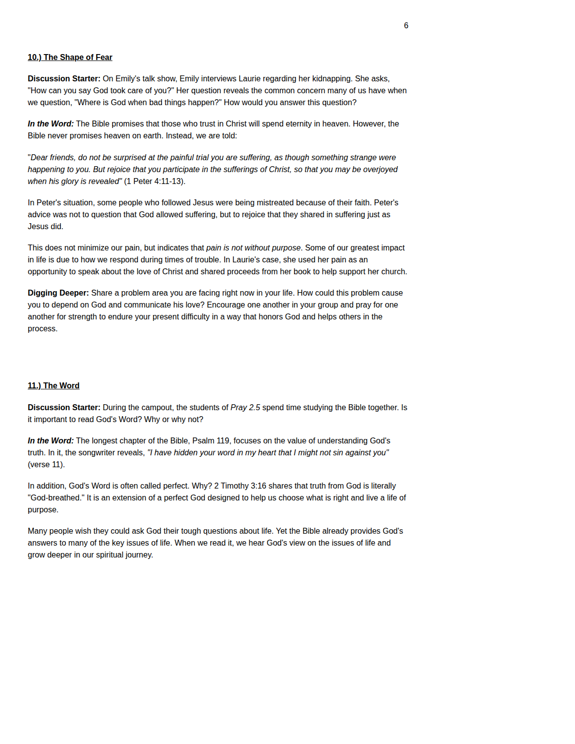6
10.) The Shape of Fear
Discussion Starter: On Emily's talk show, Emily interviews Laurie regarding her kidnapping. She asks, "How can you say God took care of you?" Her question reveals the common concern many of us have when we question, "Where is God when bad things happen?" How would you answer this question?
In the Word: The Bible promises that those who trust in Christ will spend eternity in heaven. However, the Bible never promises heaven on earth. Instead, we are told:
"Dear friends, do not be surprised at the painful trial you are suffering, as though something strange were happening to you. But rejoice that you participate in the sufferings of Christ, so that you may be overjoyed when his glory is revealed" (1 Peter 4:11-13).
In Peter's situation, some people who followed Jesus were being mistreated because of their faith. Peter's advice was not to question that God allowed suffering, but to rejoice that they shared in suffering just as Jesus did.
This does not minimize our pain, but indicates that pain is not without purpose. Some of our greatest impact in life is due to how we respond during times of trouble. In Laurie's case, she used her pain as an opportunity to speak about the love of Christ and shared proceeds from her book to help support her church.
Digging Deeper: Share a problem area you are facing right now in your life. How could this problem cause you to depend on God and communicate his love? Encourage one another in your group and pray for one another for strength to endure your present difficulty in a way that honors God and helps others in the process.
11.) The Word
Discussion Starter: During the campout, the students of Pray 2.5 spend time studying the Bible together. Is it important to read God's Word? Why or why not?
In the Word: The longest chapter of the Bible, Psalm 119, focuses on the value of understanding God's truth. In it, the songwriter reveals, "I have hidden your word in my heart that I might not sin against you" (verse 11).
In addition, God's Word is often called perfect. Why? 2 Timothy 3:16 shares that truth from God is literally "God-breathed." It is an extension of a perfect God designed to help us choose what is right and live a life of purpose.
Many people wish they could ask God their tough questions about life. Yet the Bible already provides God's answers to many of the key issues of life. When we read it, we hear God's view on the issues of life and grow deeper in our spiritual journey.